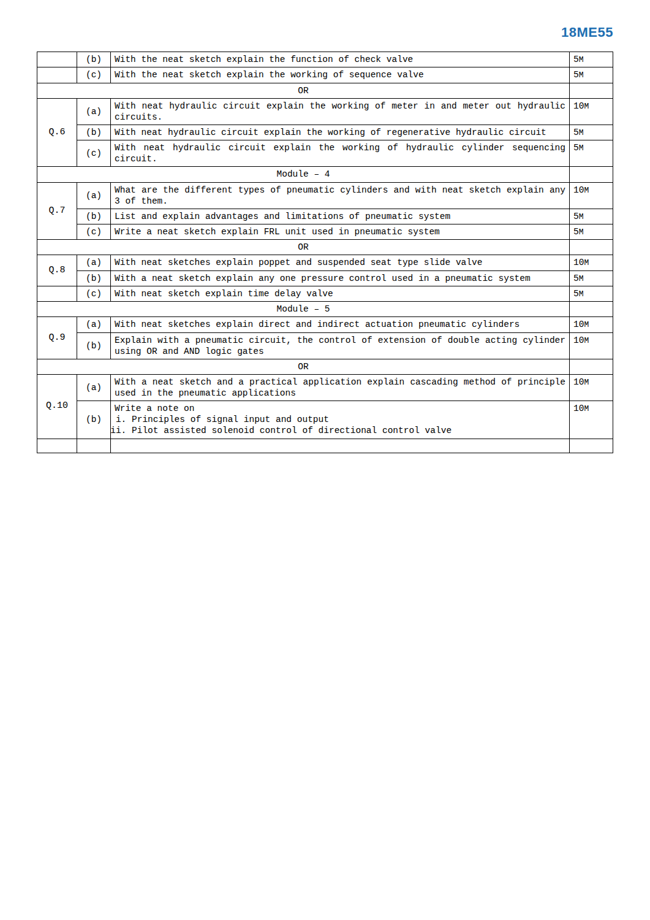18 ME55
| | (b) | With the neat sketch explain the function of check valve | 5 M |
| | (c) | With the neat sketch explain the working of sequence valve | 5 M |
| OR | |
| Q.6 | (a) | With neat hydraulic circuit explain the working of meter in and meter out hydraulic circuits. | 10 M |
| (b) | With neat hydraulic circuit explain the working of regenerative hydraulic circuit | 5 M |
| (c) | With neat hydraulic circuit explain the working of hydraulic cylinder sequencing circuit. | 5 M |
| Module – 4 | |
| Q.7 | (a) | What are the different types of pneumatic cylinders and with neat sketch explain any 3 of them. | 10 M |
| (b) | List and explain advantages and limitations of pneumatic system | 5 M |
| (c) | Write a neat sketch explain FRL unit used in pneumatic system | 5 M |
| OR | |
| Q.8 | (a) | With neat sketches explain poppet and suspended seat type slide valve | 10 M |
| (b) | With a neat sketch explain any one pressure control used in a pneumatic system | 5 M |
| | (c) | With neat sketch explain time delay valve | 5 M |
| Module – 5 | |
| Q.9 | (a) | With neat sketches explain direct and indirect actuation pneumatic cylinders | 10 M |
| (b) | Explain with a pneumatic circuit, the control of extension of double acting cylinder using OR and AND logic gates | 10 M |
| OR | |
| Q.10 | (a) | With a neat sketch and a practical application explain cascading method of principle used in the pneumatic applications | 10 M |
| (b) | Write a note on Principles of signal input and output Pilot assisted solenoid control of directional control valve | 10 M |